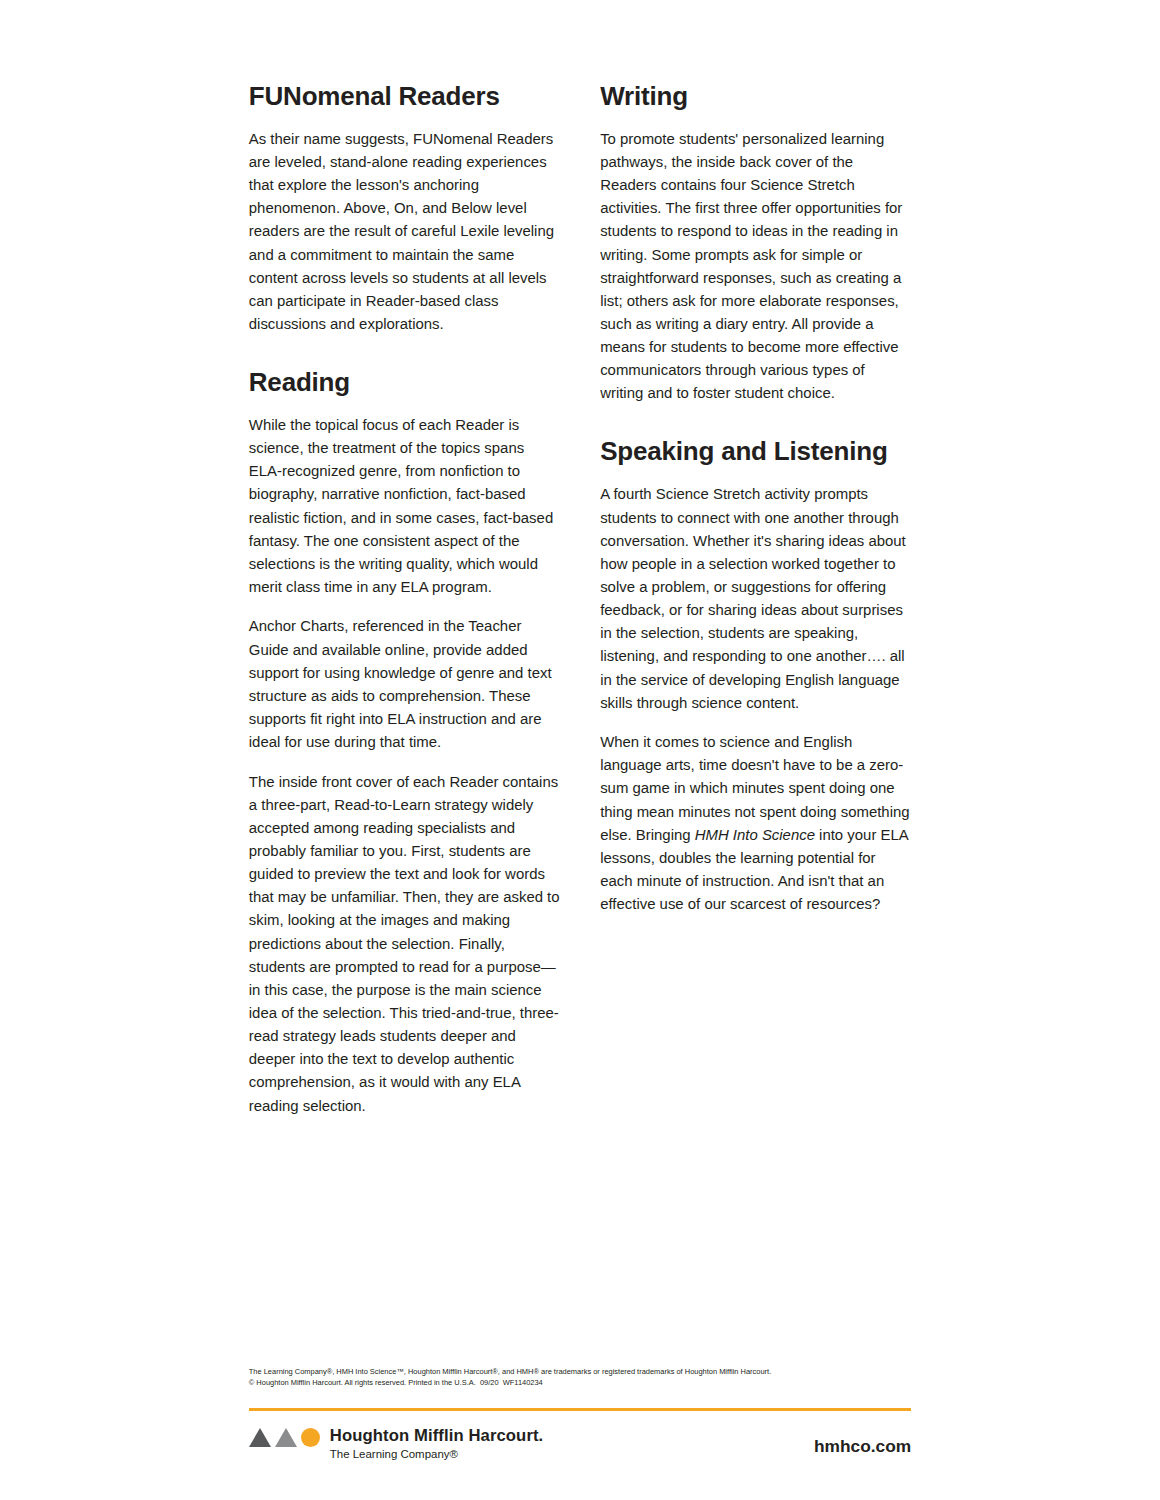FUNomenal Readers
As their name suggests, FUNomenal Readers are leveled, stand-alone reading experiences that explore the lesson's anchoring phenomenon. Above, On, and Below level readers are the result of careful Lexile leveling and a commitment to maintain the same content across levels so students at all levels can participate in Reader-based class discussions and explorations.
Reading
While the topical focus of each Reader is science, the treatment of the topics spans ELA-recognized genre, from nonfiction to biography, narrative nonfiction, fact-based realistic fiction, and in some cases, fact-based fantasy. The one consistent aspect of the selections is the writing quality, which would merit class time in any ELA program.
Anchor Charts, referenced in the Teacher Guide and available online, provide added support for using knowledge of genre and text structure as aids to comprehension. These supports fit right into ELA instruction and are ideal for use during that time.
The inside front cover of each Reader contains a three-part, Read-to-Learn strategy widely accepted among reading specialists and probably familiar to you. First, students are guided to preview the text and look for words that may be unfamiliar. Then, they are asked to skim, looking at the images and making predictions about the selection. Finally, students are prompted to read for a purpose—in this case, the purpose is the main science idea of the selection. This tried-and-true, three-read strategy leads students deeper and deeper into the text to develop authentic comprehension, as it would with any ELA reading selection.
Writing
To promote students' personalized learning pathways, the inside back cover of the Readers contains four Science Stretch activities. The first three offer opportunities for students to respond to ideas in the reading in writing. Some prompts ask for simple or straightforward responses, such as creating a list; others ask for more elaborate responses, such as writing a diary entry. All provide a means for students to become more effective communicators through various types of writing and to foster student choice.
Speaking and Listening
A fourth Science Stretch activity prompts students to connect with one another through conversation. Whether it's sharing ideas about how people in a selection worked together to solve a problem, or suggestions for offering feedback, or for sharing ideas about surprises in the selection, students are speaking, listening, and responding to one another…. all in the service of developing English language skills through science content.
When it comes to science and English language arts, time doesn't have to be a zero-sum game in which minutes spent doing one thing mean minutes not spent doing something else. Bringing HMH Into Science into your ELA lessons, doubles the learning potential for each minute of instruction. And isn't that an effective use of our scarcest of resources?
The Learning Company®, HMH Into Science™, Houghton Mifflin Harcourt®, and HMH® are trademarks or registered trademarks of Houghton Mifflin Harcourt.
© Houghton Mifflin Harcourt. All rights reserved. Printed in the U.S.A. 09/20 WF1140234
Houghton Mifflin Harcourt.
The Learning Company®
hmhco.com